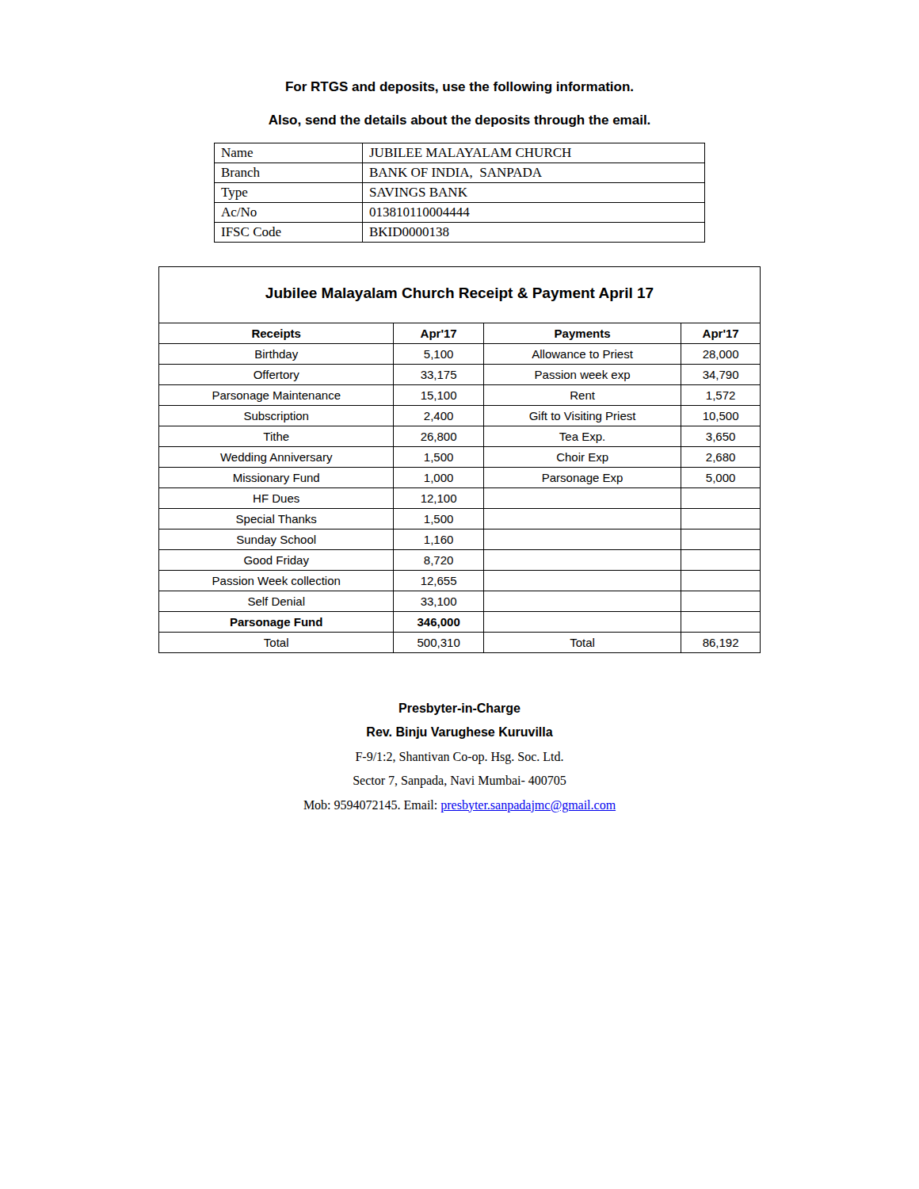For RTGS and deposits, use the following information.
Also, send the details about the deposits through the email.
| Name | JUBILEE MALAYALAM CHURCH |
| Branch | BANK OF INDIA, SANPADA |
| Type | SAVINGS BANK |
| Ac/No | 013810110004444 |
| IFSC Code | BKID0000138 |
Jubilee Malayalam Church Receipt & Payment April 17
| Receipts | Apr'17 | Payments | Apr'17 |
| --- | --- | --- | --- |
| Birthday | 5,100 | Allowance to Priest | 28,000 |
| Offertory | 33,175 | Passion week exp | 34,790 |
| Parsonage Maintenance | 15,100 | Rent | 1,572 |
| Subscription | 2,400 | Gift to Visiting Priest | 10,500 |
| Tithe | 26,800 | Tea Exp. | 3,650 |
| Wedding Anniversary | 1,500 | Choir Exp | 2,680 |
| Missionary Fund | 1,000 | Parsonage Exp | 5,000 |
| HF Dues | 12,100 | | |
| Special Thanks | 1,500 | | |
| Sunday School | 1,160 | | |
| Good Friday | 8,720 | | |
| Passion Week collection | 12,655 | | |
| Self Denial | 33,100 | | |
| Parsonage Fund | 346,000 | | |
| Total | 500,310 | Total | 86,192 |
Presbyter-in-Charge
Rev. Binju Varughese Kuruvilla
F-9/1:2, Shantivan Co-op. Hsg. Soc. Ltd.
Sector 7, Sanpada, Navi Mumbai- 400705
Mob: 9594072145. Email: presbyter.sanpadajmc@gmail.com